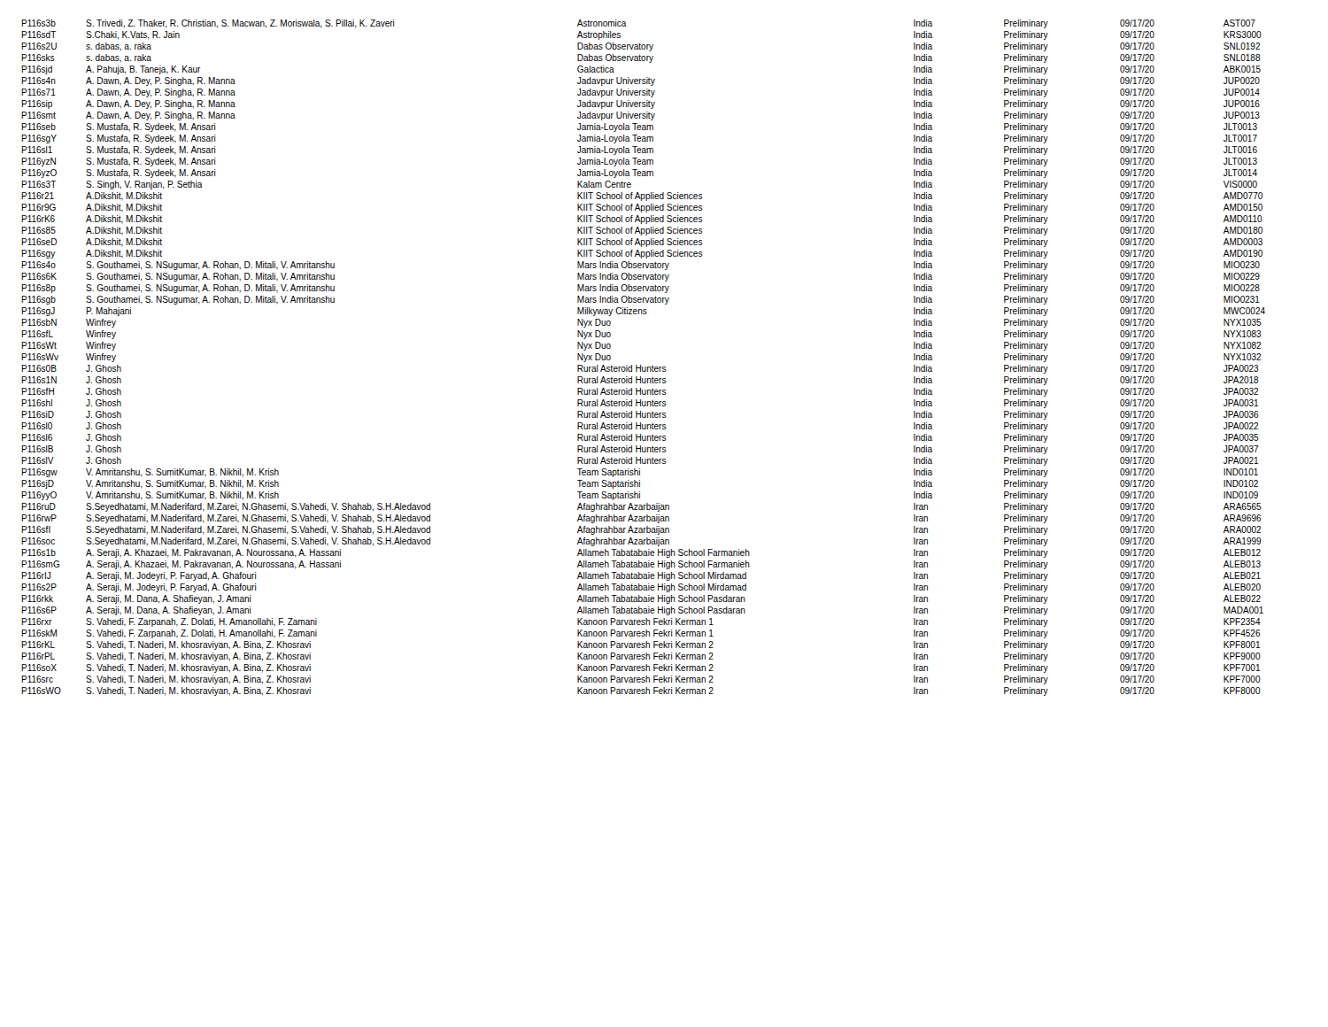| P116s3b | S. Trivedi, Z. Thaker, R. Christian, S. Macwan, Z. Moriswala, S. Pillai, K. Zaveri | Astronomica | India | Preliminary | 09/17/20 | AST007 |
| P116sdT | S.Chaki, K.Vats, R. Jain | Astrophiles | India | Preliminary | 09/17/20 | KRS3000 |
| P116s2U | s. dabas, a. raka | Dabas Observatory | India | Preliminary | 09/17/20 | SNL0192 |
| P116sks | s. dabas, a. raka | Dabas Observatory | India | Preliminary | 09/17/20 | SNL0188 |
| P116sjd | A. Pahuja, B. Taneja, K. Kaur | Galactica | India | Preliminary | 09/17/20 | ABK0015 |
| P116s4n | A. Dawn, A. Dey, P. Singha, R. Manna | Jadavpur University | India | Preliminary | 09/17/20 | JUP0020 |
| P116s71 | A. Dawn, A. Dey, P. Singha, R. Manna | Jadavpur University | India | Preliminary | 09/17/20 | JUP0014 |
| P116sip | A. Dawn, A. Dey, P. Singha, R. Manna | Jadavpur University | India | Preliminary | 09/17/20 | JUP0016 |
| P116smt | A. Dawn, A. Dey, P. Singha, R. Manna | Jadavpur University | India | Preliminary | 09/17/20 | JUP0013 |
| P116seb | S. Mustafa, R. Sydeek, M. Ansari | Jamia-Loyola Team | India | Preliminary | 09/17/20 | JLT0013 |
| P116sgY | S. Mustafa, R. Sydeek, M. Ansari | Jamia-Loyola Team | India | Preliminary | 09/17/20 | JLT0017 |
| P116sl1 | S. Mustafa, R. Sydeek, M. Ansari | Jamia-Loyola Team | India | Preliminary | 09/17/20 | JLT0016 |
| P116yzN | S. Mustafa, R. Sydeek, M. Ansari | Jamia-Loyola Team | India | Preliminary | 09/17/20 | JLT0013 |
| P116yzO | S. Mustafa, R. Sydeek, M. Ansari | Jamia-Loyola Team | India | Preliminary | 09/17/20 | JLT0014 |
| P116s3T | S. Singh, V. Ranjan, P. Sethia | Kalam Centre | India | Preliminary | 09/17/20 | VIS0000 |
| P116r21 | A.Dikshit, M.Dikshit | KIIT School of Applied Sciences | India | Preliminary | 09/17/20 | AMD0770 |
| P116r9G | A.Dikshit, M.Dikshit | KIIT School of Applied Sciences | India | Preliminary | 09/17/20 | AMD0150 |
| P116rK6 | A.Dikshit, M.Dikshit | KIIT School of Applied Sciences | India | Preliminary | 09/17/20 | AMD0110 |
| P116s85 | A.Dikshit, M.Dikshit | KIIT School of Applied Sciences | India | Preliminary | 09/17/20 | AMD0180 |
| P116seD | A.Dikshit, M.Dikshit | KIIT School of Applied Sciences | India | Preliminary | 09/17/20 | AMD0003 |
| P116sgy | A.Dikshit, M.Dikshit | KIIT School of Applied Sciences | India | Preliminary | 09/17/20 | AMD0190 |
| P116s4o | S. Gouthamei, S. NSugumar, A. Rohan, D. Mitali, V. Amritanshu | Mars India Observatory | India | Preliminary | 09/17/20 | MIO0230 |
| P116s6K | S. Gouthamei, S. NSugumar, A. Rohan, D. Mitali, V. Amritanshu | Mars India Observatory | India | Preliminary | 09/17/20 | MIO0229 |
| P116s8p | S. Gouthamei, S. NSugumar, A. Rohan, D. Mitali, V. Amritanshu | Mars India Observatory | India | Preliminary | 09/17/20 | MIO0228 |
| P116sgb | S. Gouthamei, S. NSugumar, A. Rohan, D. Mitali, V. Amritanshu | Mars India Observatory | India | Preliminary | 09/17/20 | MIO0231 |
| P116sgJ | P. Mahajani | Milkyway Citizens | India | Preliminary | 09/17/20 | MWC0024 |
| P116sbN | Winfrey | Nyx Duo | India | Preliminary | 09/17/20 | NYX1035 |
| P116sfL | Winfrey | Nyx Duo | India | Preliminary | 09/17/20 | NYX1083 |
| P116sWt | Winfrey | Nyx Duo | India | Preliminary | 09/17/20 | NYX1082 |
| P116sWv | Winfrey | Nyx Duo | India | Preliminary | 09/17/20 | NYX1032 |
| P116s0B | J. Ghosh | Rural Asteroid Hunters | India | Preliminary | 09/17/20 | JPA0023 |
| P116s1N | J. Ghosh | Rural Asteroid Hunters | India | Preliminary | 09/17/20 | JPA2018 |
| P116sfH | J. Ghosh | Rural Asteroid Hunters | India | Preliminary | 09/17/20 | JPA0032 |
| P116shl | J. Ghosh | Rural Asteroid Hunters | India | Preliminary | 09/17/20 | JPA0031 |
| P116siD | J. Ghosh | Rural Asteroid Hunters | India | Preliminary | 09/17/20 | JPA0036 |
| P116sl0 | J. Ghosh | Rural Asteroid Hunters | India | Preliminary | 09/17/20 | JPA0022 |
| P116sl6 | J. Ghosh | Rural Asteroid Hunters | India | Preliminary | 09/17/20 | JPA0035 |
| P116slB | J. Ghosh | Rural Asteroid Hunters | India | Preliminary | 09/17/20 | JPA0037 |
| P116slV | J. Ghosh | Rural Asteroid Hunters | India | Preliminary | 09/17/20 | JPA0021 |
| P116sgw | V. Amritanshu, S. SumitKumar, B. Nikhil, M. Krish | Team Saptarishi | India | Preliminary | 09/17/20 | IND0101 |
| P116sjD | V. Amritanshu, S. SumitKumar, B. Nikhil, M. Krish | Team Saptarishi | India | Preliminary | 09/17/20 | IND0102 |
| P116yyO | V. Amritanshu, S. SumitKumar, B. Nikhil, M. Krish | Team Saptarishi | India | Preliminary | 09/17/20 | IND0109 |
| P116ruD | S.Seyedhatami, M.Naderifard, M.Zarei, N.Ghasemi, S.Vahedi, V. Shahab, S.H.Aledavod | Afaghrahbar Azarbaijan | Iran | Preliminary | 09/17/20 | ARA6565 |
| P116rwP | S.Seyedhatami, M.Naderifard, M.Zarei, N.Ghasemi, S.Vahedi, V. Shahab, S.H.Aledavod | Afaghrahbar Azarbaijan | Iran | Preliminary | 09/17/20 | ARA9696 |
| P116sfI | S.Seyedhatami, M.Naderifard, M.Zarei, N.Ghasemi, S.Vahedi, V. Shahab, S.H.Aledavod | Afaghrahbar Azarbaijan | Iran | Preliminary | 09/17/20 | ARA0002 |
| P116soc | S.Seyedhatami, M.Naderifard, M.Zarei, N.Ghasemi, S.Vahedi, V. Shahab, S.H.Aledavod | Afaghrahbar Azarbaijan | Iran | Preliminary | 09/17/20 | ARA1999 |
| P116s1b | A. Seraji, A. Khazaei, M. Pakravanan, A. Nourossana, A. Hassani | Allameh Tabatabaie High School Farmanieh | Iran | Preliminary | 09/17/20 | ALEB012 |
| P116smG | A. Seraji, A. Khazaei, M. Pakravanan, A. Nourossana, A. Hassani | Allameh Tabatabaie High School Farmanieh | Iran | Preliminary | 09/17/20 | ALEB013 |
| P116rIJ | A. Seraji, M. Jodeyri, P. Faryad, A. Ghafouri | Allameh Tabatabaie High School Mirdamad | Iran | Preliminary | 09/17/20 | ALEB021 |
| P116s2P | A. Seraji, M. Jodeyri, P. Faryad, A. Ghafouri | Allameh Tabatabaie High School Mirdamad | Iran | Preliminary | 09/17/20 | ALEB020 |
| P116rkk | A. Seraji, M. Dana, A. Shafieyan, J. Amani | Allameh Tabatabaie High School Pasdaran | Iran | Preliminary | 09/17/20 | ALEB022 |
| P116s6P | A. Seraji, M. Dana, A. Shafieyan, J. Amani | Allameh Tabatabaie High School Pasdaran | Iran | Preliminary | 09/17/20 | MADA001 |
| P116rxr | S. Vahedi, F. Zarpanah, Z. Dolati, H. Amanollahi, F. Zamani | Kanoon Parvaresh Fekri Kerman 1 | Iran | Preliminary | 09/17/20 | KPF2354 |
| P116skM | S. Vahedi, F. Zarpanah, Z. Dolati, H. Amanollahi, F. Zamani | Kanoon Parvaresh Fekri Kerman 1 | Iran | Preliminary | 09/17/20 | KPF4526 |
| P116rKL | S. Vahedi, T. Naderi, M. khosraviyan, A. Bina, Z. Khosravi | Kanoon Parvaresh Fekri Kerman 2 | Iran | Preliminary | 09/17/20 | KPF8001 |
| P116rPL | S. Vahedi, T. Naderi, M. khosraviyan, A. Bina, Z. Khosravi | Kanoon Parvaresh Fekri Kerman 2 | Iran | Preliminary | 09/17/20 | KPF9000 |
| P116soX | S. Vahedi, T. Naderi, M. khosraviyan, A. Bina, Z. Khosravi | Kanoon Parvaresh Fekri Kerman 2 | Iran | Preliminary | 09/17/20 | KPF7001 |
| P116src | S. Vahedi, T. Naderi, M. khosraviyan, A. Bina, Z. Khosravi | Kanoon Parvaresh Fekri Kerman 2 | Iran | Preliminary | 09/17/20 | KPF7000 |
| P116sWO | S. Vahedi, T. Naderi, M. khosraviyan, A. Bina, Z. Khosravi | Kanoon Parvaresh Fekri Kerman 2 | Iran | Preliminary | 09/17/20 | KPF8000 |